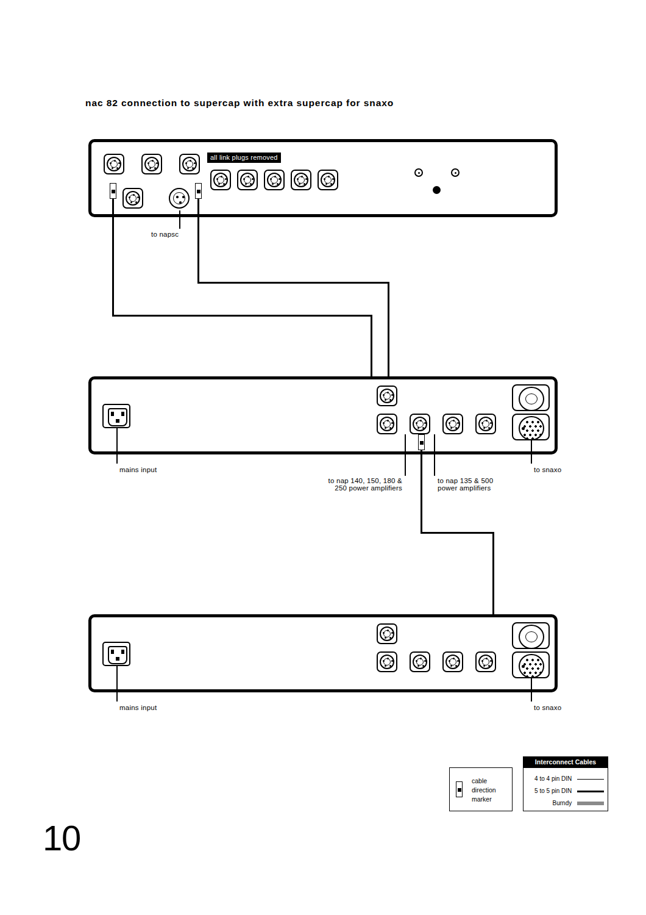nac 82 connection to supercap with extra supercap for snaxo
all link plugs removed
to napsc
CABLES : nac 82 -> supercap (middle unit)
mains input
to snaxo
to nap 140, 150, 180 &
250 power amplifiers
to nap 135 & 500
power amplifiers
mains input
to snaxo
cable
direction
marker
Interconnect Cables
4 to 4 pin DIN
5 to 5 pin DIN
Burndy
10